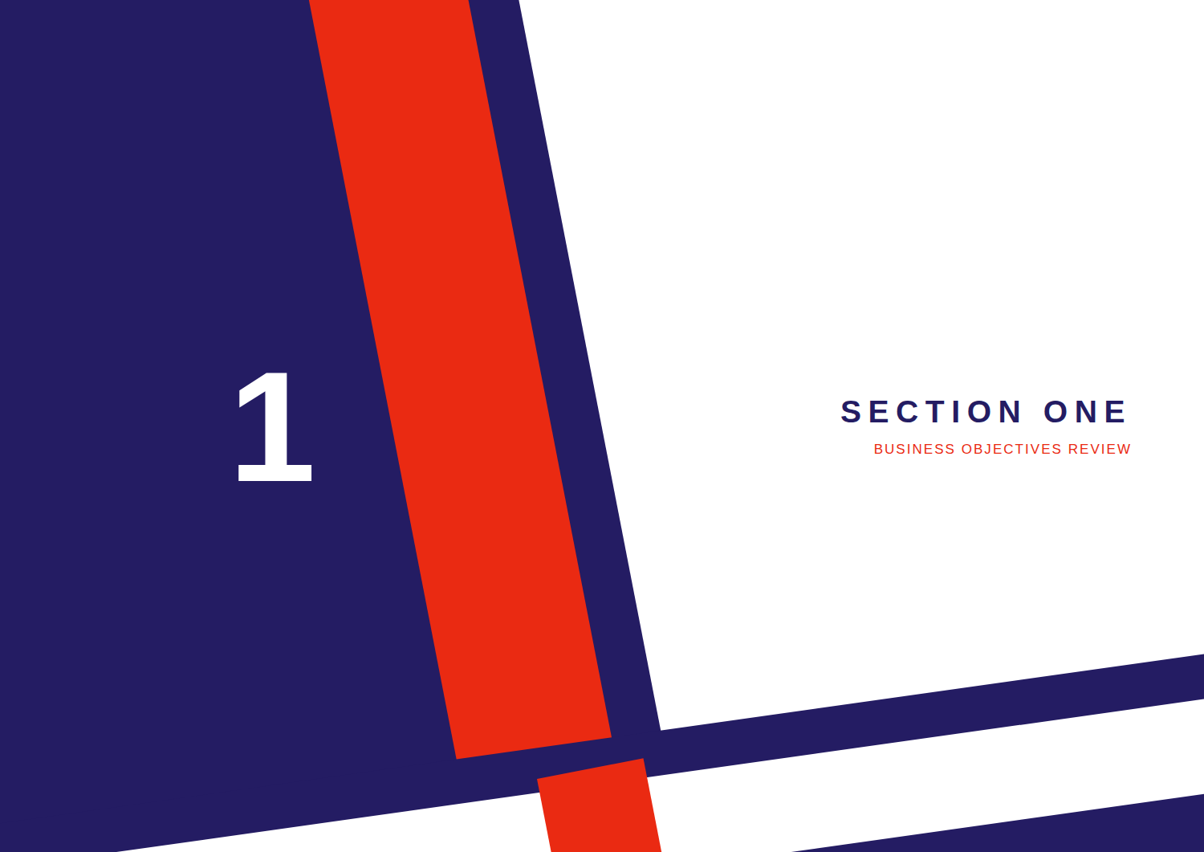1
Section One
Business Objectives Review